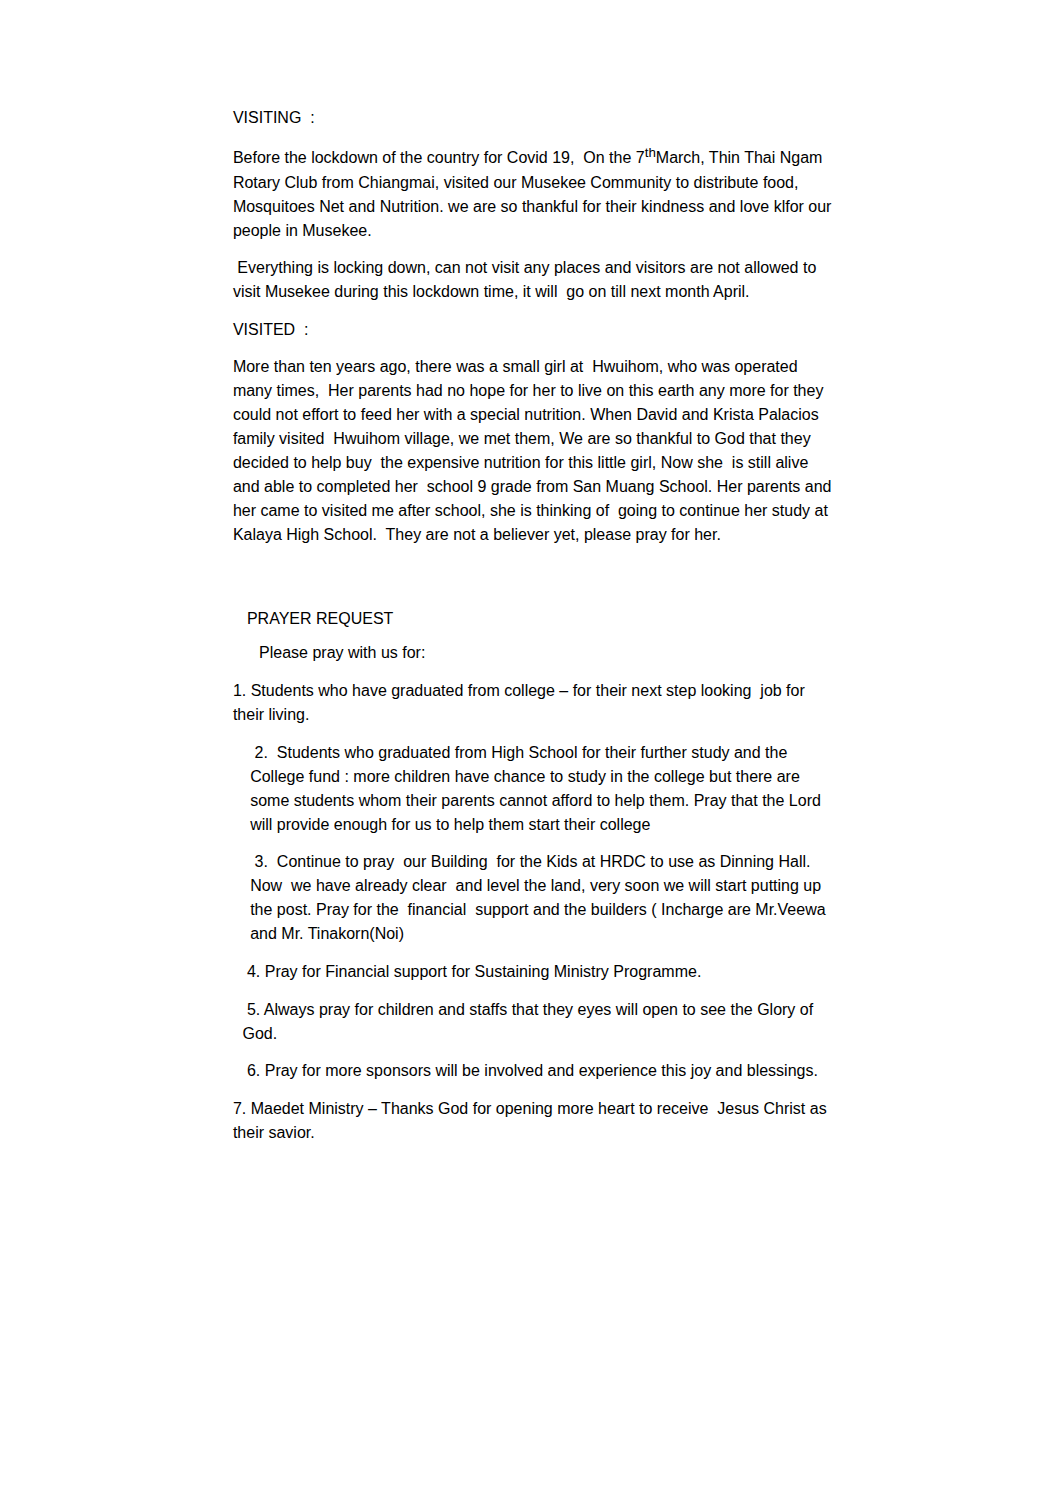VISITING :
Before the lockdown of the country for Covid 19, On the 7thMarch, Thin Thai Ngam Rotary Club from Chiangmai, visited our Musekee Community to distribute food, Mosquitoes Net and Nutrition. we are so thankful for their kindness and love klfor our people in Musekee.
Everything is locking down, can not visit any places and visitors are not allowed to visit Musekee during this lockdown time, it will go on till next month April.
VISITED :
More than ten years ago, there was a small girl at Hwuihom, who was operated many times, Her parents had no hope for her to live on this earth any more for they could not effort to feed her with a special nutrition. When David and Krista Palacios family visited Hwuihom village, we met them, We are so thankful to God that they decided to help buy the expensive nutrition for this little girl, Now she is still alive and able to completed her school 9 grade from San Muang School. Her parents and her came to visited me after school, she is thinking of going to continue her study at Kalaya High School. They are not a believer yet, please pray for her.
PRAYER REQUEST
Please pray with us for:
1. Students who have graduated from college – for their next step looking job for their living.
2. Students who graduated from High School for their further study and the College fund : more children have chance to study in the college but there are some students whom their parents cannot afford to help them. Pray that the Lord will provide enough for us to help them start their college
3. Continue to pray our Building for the Kids at HRDC to use as Dinning Hall. Now we have already clear and level the land, very soon we will start putting up the post. Pray for the financial support and the builders ( Incharge are Mr.Veewa and Mr. Tinakorn(Noi)
4. Pray for Financial support for Sustaining Ministry Programme.
5. Always pray for children and staffs that they eyes will open to see the Glory of God.
6. Pray for more sponsors will be involved and experience this joy and blessings.
7. Maedet Ministry – Thanks God for opening more heart to receive Jesus Christ as their savior.